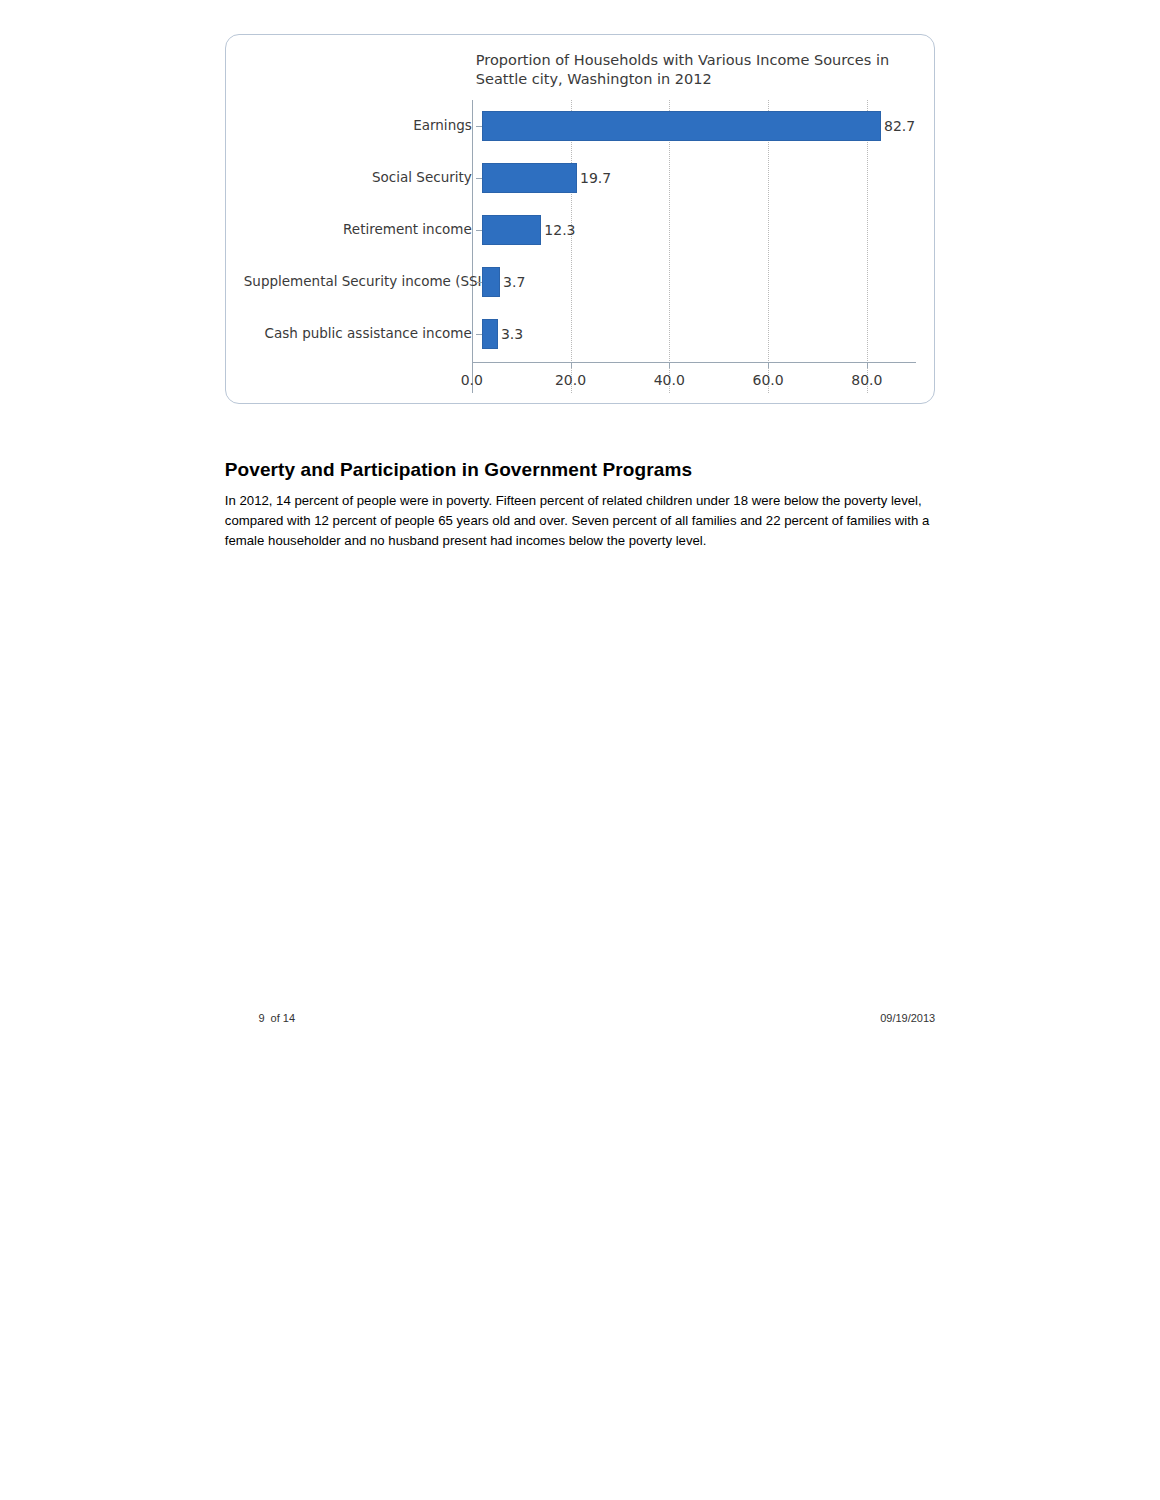Proportion of Households with Various Income Sources in Seattle city, Washington in 2012
Earnings
82.7
Social Security
19.7
Retirement income
12.3
Supplemental Security income (SSI)
3.7
Cash public assistance income
3.3
0.0
20.0
40.0
60.0
80.0
Poverty and Participation in Government Programs
In 2012, 14 percent of people were in poverty. Fifteen percent of related children under 18 were below the poverty level, compared with 12 percent of people 65 years old and over. Seven percent of all families and 22 percent of families with a female householder and no husband present had incomes below the poverty level.
9 of 14
09/19/2013